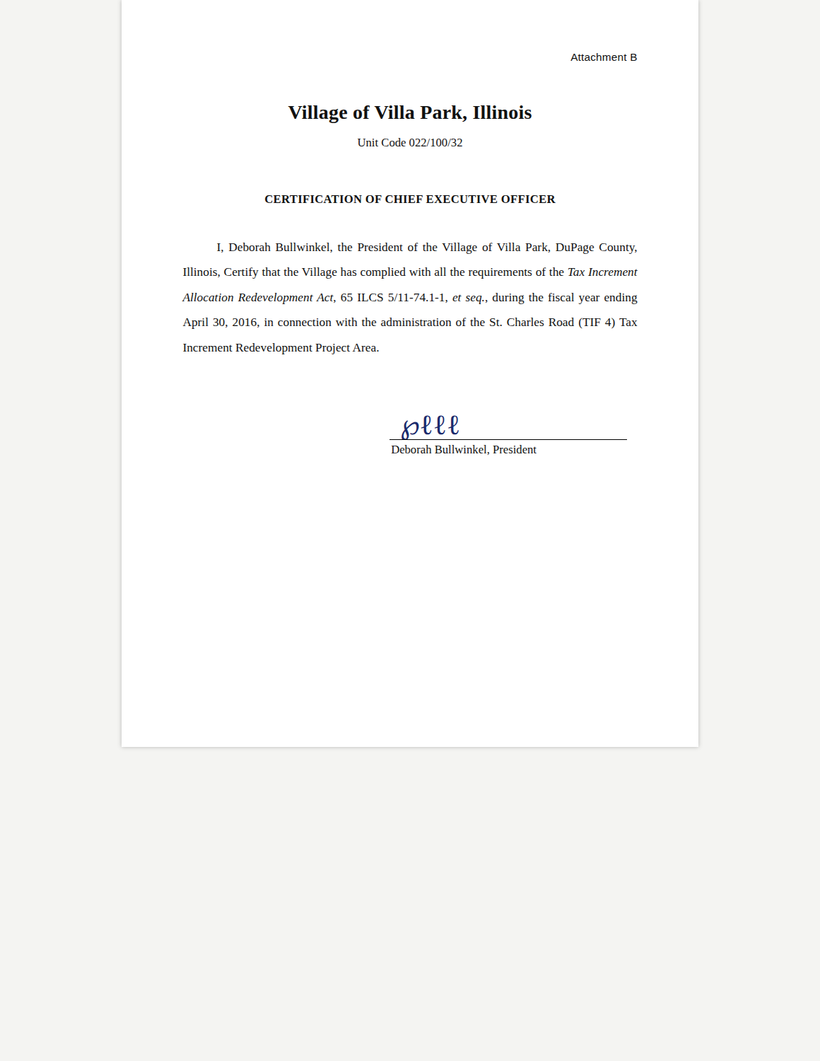Attachment B
Village of Villa Park, Illinois
Unit Code 022/100/32
CERTIFICATION OF CHIEF EXECUTIVE OFFICER
I, Deborah Bullwinkel, the President of the Village of Villa Park, DuPage County, Illinois, Certify that the Village has complied with all the requirements of the Tax Increment Allocation Redevelopment Act, 65 ILCS 5/11-74.1-1, et seq., during the fiscal year ending April 30, 2016, in connection with the administration of the St. Charles Road (TIF 4) Tax Increment Redevelopment Project Area.
℘ℓℓℓ
Deborah Bullwinkel, President